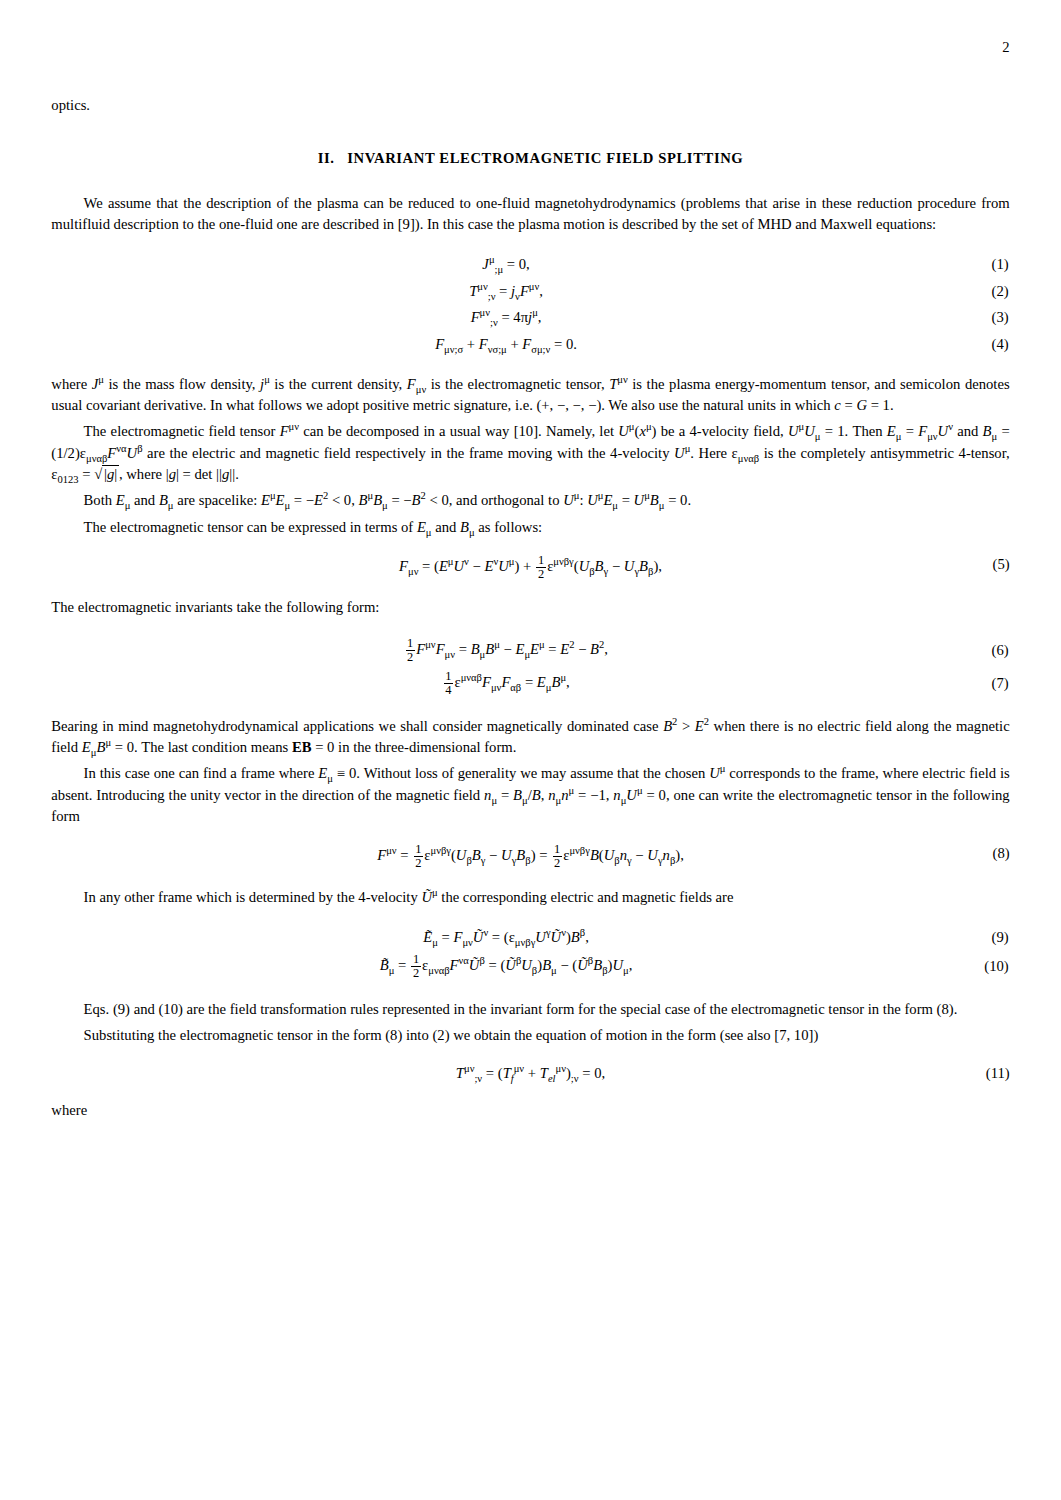2
optics.
II. Invariant electromagnetic field splitting
We assume that the description of the plasma can be reduced to one-fluid magnetohydrodynamics (problems that arise in these reduction procedure from multifluid description to the one-fluid one are described in [9]). In this case the plasma motion is described by the set of MHD and Maxwell equations:
| J μ ;μ = 0, | (1) |
| T μν ;ν = j ν F μν , | (2) |
| F μν ;ν = 4π j μ , | (3) |
| F μν;σ + F νσ;μ + F σμ;ν = 0. | (4) |
where Jμ is the mass flow density, jμ is the current density, Fμν is the electromagnetic tensor, Tμν is the plasma energy-momentum tensor, and semicolon denotes usual covariant derivative. In what follows we adopt positive metric signature, i.e. (+, −, −, −). We also use the natural units in which c = G = 1.
The electromagnetic field tensor Fμν can be decomposed in a usual way [10]. Namely, let Uμ(xμ) be a 4-velocity field, UμUμ = 1. Then Eμ = FμνUν and Bμ = (1/2)εμναβFναUβ are the electric and magnetic field respectively in the frame moving with the 4-velocity Uμ. Here εμναβ is the completely antisymmetric 4-tensor, ε0123 = √|g|, where |g| = det ||g||.
Both Eμ and Bμ are spacelike: EμEμ = −E2 < 0, BμBμ = −B2 < 0, and orthogonal to Uμ: UμEμ = UμBμ = 0.
The electromagnetic tensor can be expressed in terms of Eμ and Bμ as follows:
Fμν = (EμUν − EνUμ) + 12εμνβγ(UβBγ − UγBβ), (5)
The electromagnetic invariants take the following form:
| 1 2 F μν F μν = B μ B μ − E μ E μ = E 2 − B 2 , | (6) |
| 1 4 ε μναβ F μν F αβ = E μ B μ , | (7) |
Bearing in mind magnetohydrodynamical applications we shall consider magnetically dominated case B2 > E2 when there is no electric field along the magnetic field EμBμ = 0. The last condition means EB = 0 in the three-dimensional form.
In this case one can find a frame where Eμ ≡ 0. Without loss of generality we may assume that the chosen Uμ corresponds to the frame, where electric field is absent. Introducing the unity vector in the direction of the magnetic field nμ = Bμ/B, nμnμ = −1, nμUμ = 0, one can write the electromagnetic tensor in the following form
Fμν = 12εμνβγ(UβBγ − UγBβ) = 12εμνβγB(Uβnγ − Uγnβ), (8)
In any other frame which is determined by the 4-velocity Ũμ the corresponding electric and magnetic fields are
| Ẽ μ = F μν Ũ ν = (ε μνβγ U γ Ũ ν ) B β , | (9) |
| B̃ μ = 1 2 ε μναβ F να Ũ β = ( Ũ β U β ) B μ − ( Ũ β B β ) U μ , | (10) |
Eqs. (9) and (10) are the field transformation rules represented in the invariant form for the special case of the electromagnetic tensor in the form (8).
Substituting the electromagnetic tensor in the form (8) into (2) we obtain the equation of motion in the form (see also [7, 10])
Tμν;ν = (Tfμν + Telμν);ν = 0, (11)
where